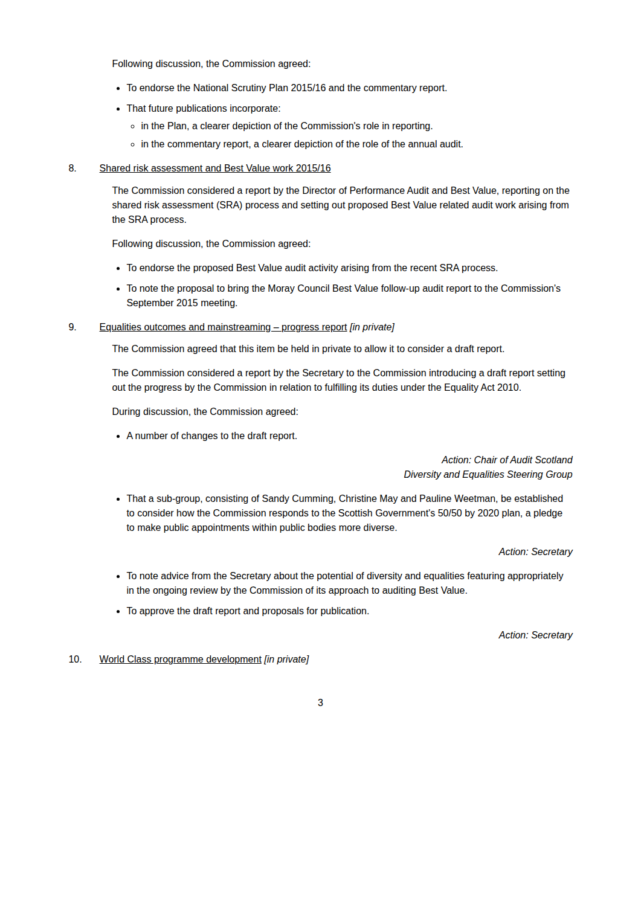Following discussion, the Commission agreed:
To endorse the National Scrutiny Plan 2015/16 and the commentary report.
That future publications incorporate:
in the Plan, a clearer depiction of the Commission's role in reporting.
in the commentary report, a clearer depiction of the role of the annual audit.
8.
Shared risk assessment and Best Value work 2015/16
The Commission considered a report by the Director of Performance Audit and Best Value, reporting on the shared risk assessment (SRA) process and setting out proposed Best Value related audit work arising from the SRA process.
Following discussion, the Commission agreed:
To endorse the proposed Best Value audit activity arising from the recent SRA process.
To note the proposal to bring the Moray Council Best Value follow-up audit report to the Commission's September 2015 meeting.
9.
Equalities outcomes and mainstreaming – progress report [in private]
The Commission agreed that this item be held in private to allow it to consider a draft report.
The Commission considered a report by the Secretary to the Commission introducing a draft report setting out the progress by the Commission in relation to fulfilling its duties under the Equality Act 2010.
During discussion, the Commission agreed:
A number of changes to the draft report.
Action: Chair of Audit Scotland
Diversity and Equalities Steering Group
That a sub-group, consisting of Sandy Cumming, Christine May and Pauline Weetman, be established to consider how the Commission responds to the Scottish Government's 50/50 by 2020 plan, a pledge to make public appointments within public bodies more diverse.
Action: Secretary
To note advice from the Secretary about the potential of diversity and equalities featuring appropriately in the ongoing review by the Commission of its approach to auditing Best Value.
To approve the draft report and proposals for publication.
Action: Secretary
10.
World Class programme development [in private]
3